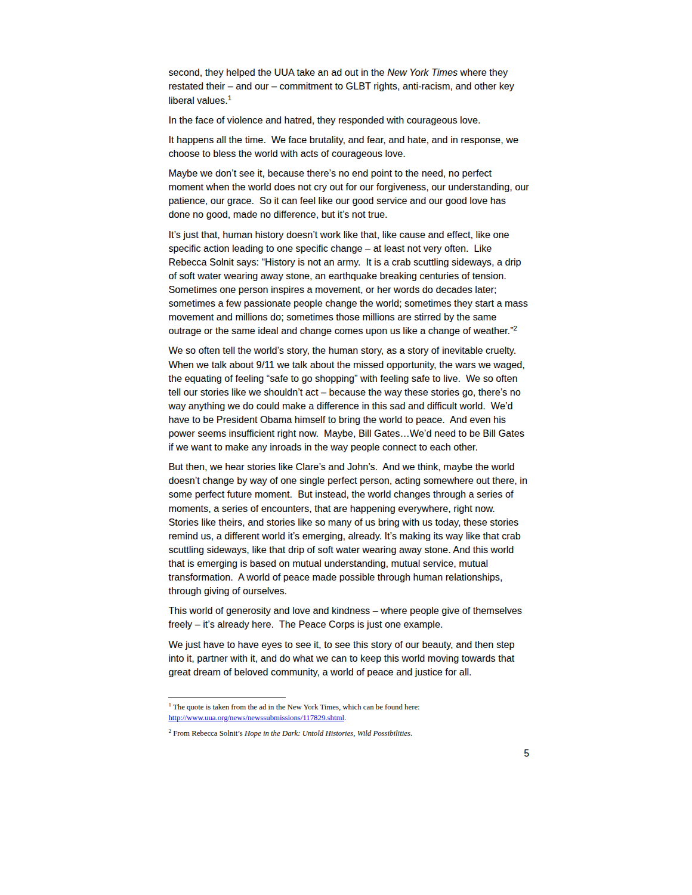second, they helped the UUA take an ad out in the New York Times where they restated their – and our – commitment to GLBT rights, anti-racism, and other key liberal values.1
In the face of violence and hatred, they responded with courageous love.
It happens all the time. We face brutality, and fear, and hate, and in response, we choose to bless the world with acts of courageous love.
Maybe we don’t see it, because there’s no end point to the need, no perfect moment when the world does not cry out for our forgiveness, our understanding, our patience, our grace. So it can feel like our good service and our good love has done no good, made no difference, but it’s not true.
It’s just that, human history doesn’t work like that, like cause and effect, like one specific action leading to one specific change – at least not very often. Like Rebecca Solnit says: “History is not an army. It is a crab scuttling sideways, a drip of soft water wearing away stone, an earthquake breaking centuries of tension. Sometimes one person inspires a movement, or her words do decades later; sometimes a few passionate people change the world; sometimes they start a mass movement and millions do; sometimes those millions are stirred by the same outrage or the same ideal and change comes upon us like a change of weather.”2
We so often tell the world’s story, the human story, as a story of inevitable cruelty. When we talk about 9/11 we talk about the missed opportunity, the wars we waged, the equating of feeling “safe to go shopping” with feeling safe to live. We so often tell our stories like we shouldn’t act – because the way these stories go, there’s no way anything we do could make a difference in this sad and difficult world. We’d have to be President Obama himself to bring the world to peace. And even his power seems insufficient right now. Maybe, Bill Gates…We’d need to be Bill Gates if we want to make any inroads in the way people connect to each other.
But then, we hear stories like Clare’s and John’s. And we think, maybe the world doesn’t change by way of one single perfect person, acting somewhere out there, in some perfect future moment. But instead, the world changes through a series of moments, a series of encounters, that are happening everywhere, right now. Stories like theirs, and stories like so many of us bring with us today, these stories remind us, a different world it’s emerging, already. It’s making its way like that crab scuttling sideways, like that drip of soft water wearing away stone. And this world that is emerging is based on mutual understanding, mutual service, mutual transformation. A world of peace made possible through human relationships, through giving of ourselves.
This world of generosity and love and kindness – where people give of themselves freely – it’s already here. The Peace Corps is just one example.
We just have to have eyes to see it, to see this story of our beauty, and then step into it, partner with it, and do what we can to keep this world moving towards that great dream of beloved community, a world of peace and justice for all.
1 The quote is taken from the ad in the New York Times, which can be found here: http://www.uua.org/news/newssubmissions/117829.shtml.
2 From Rebecca Solnit’s Hope in the Dark: Untold Histories, Wild Possibilities.
5